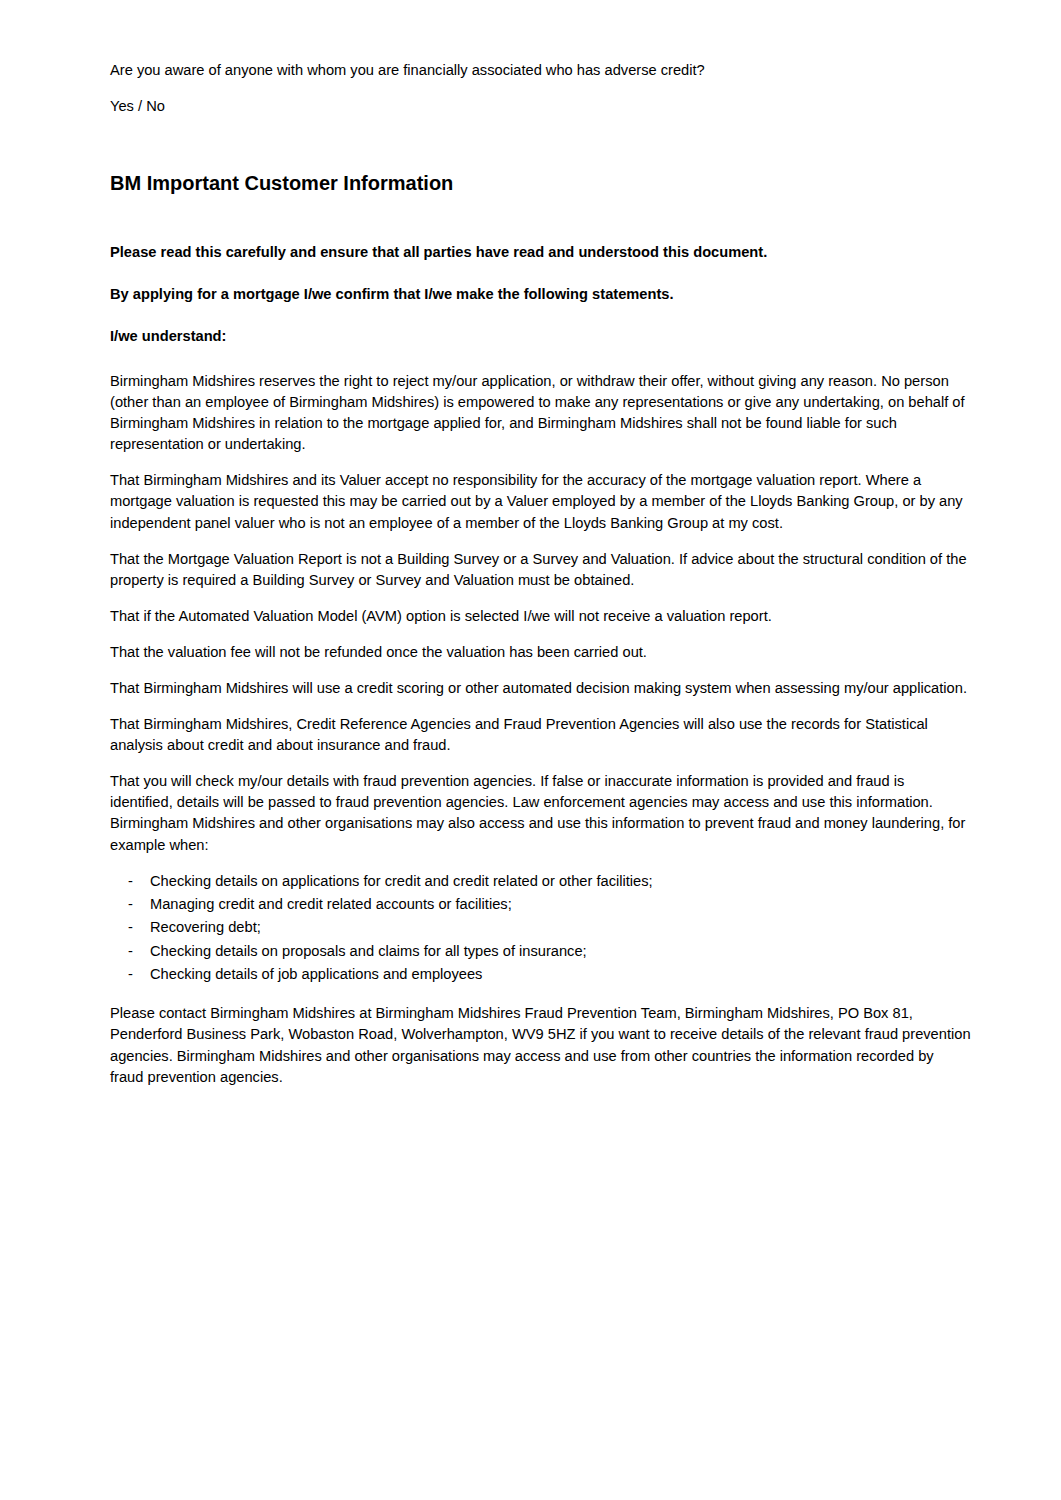Are you aware of anyone with whom you are financially associated who has adverse credit?
Yes / No
BM Important Customer Information
Please read this carefully and ensure that all parties have read and understood this document.
By applying for a mortgage I/we confirm that I/we make the following statements.
I/we understand:
Birmingham Midshires reserves the right to reject my/our application, or withdraw their offer, without giving any reason. No person (other than an employee of Birmingham Midshires) is empowered to make any representations or give any undertaking, on behalf of Birmingham Midshires in relation to the mortgage applied for, and Birmingham Midshires shall not be found liable for such representation or undertaking.
That Birmingham Midshires and its Valuer accept no responsibility for the accuracy of the mortgage valuation report. Where a mortgage valuation is requested this may be carried out by a Valuer employed by a member of the Lloyds Banking Group, or by any independent panel valuer who is not an employee of a member of the Lloyds Banking Group at my cost.
That the Mortgage Valuation Report is not a Building Survey or a Survey and Valuation. If advice about the structural condition of the property is required a Building Survey or Survey and Valuation must be obtained.
That if the Automated Valuation Model (AVM) option is selected I/we will not receive a valuation report.
That the valuation fee will not be refunded once the valuation has been carried out.
That Birmingham Midshires will use a credit scoring or other automated decision making system when assessing my/our application.
That Birmingham Midshires, Credit Reference Agencies and Fraud Prevention Agencies will also use the records for Statistical analysis about credit and about insurance and fraud.
That you will check my/our details with fraud prevention agencies. If false or inaccurate information is provided and fraud is identified, details will be passed to fraud prevention agencies. Law enforcement agencies may access and use this information. Birmingham Midshires and other organisations may also access and use this information to prevent fraud and money laundering, for example when:
Checking details on applications for credit and credit related or other facilities;
Managing credit and credit related accounts or facilities;
Recovering debt;
Checking details on proposals and claims for all types of insurance;
Checking details of job applications and employees
Please contact Birmingham Midshires at Birmingham Midshires Fraud Prevention Team, Birmingham Midshires, PO Box 81, Penderford Business Park, Wobaston Road, Wolverhampton, WV9 5HZ if you want to receive details of the relevant fraud prevention agencies. Birmingham Midshires and other organisations may access and use from other countries the information recorded by fraud prevention agencies.